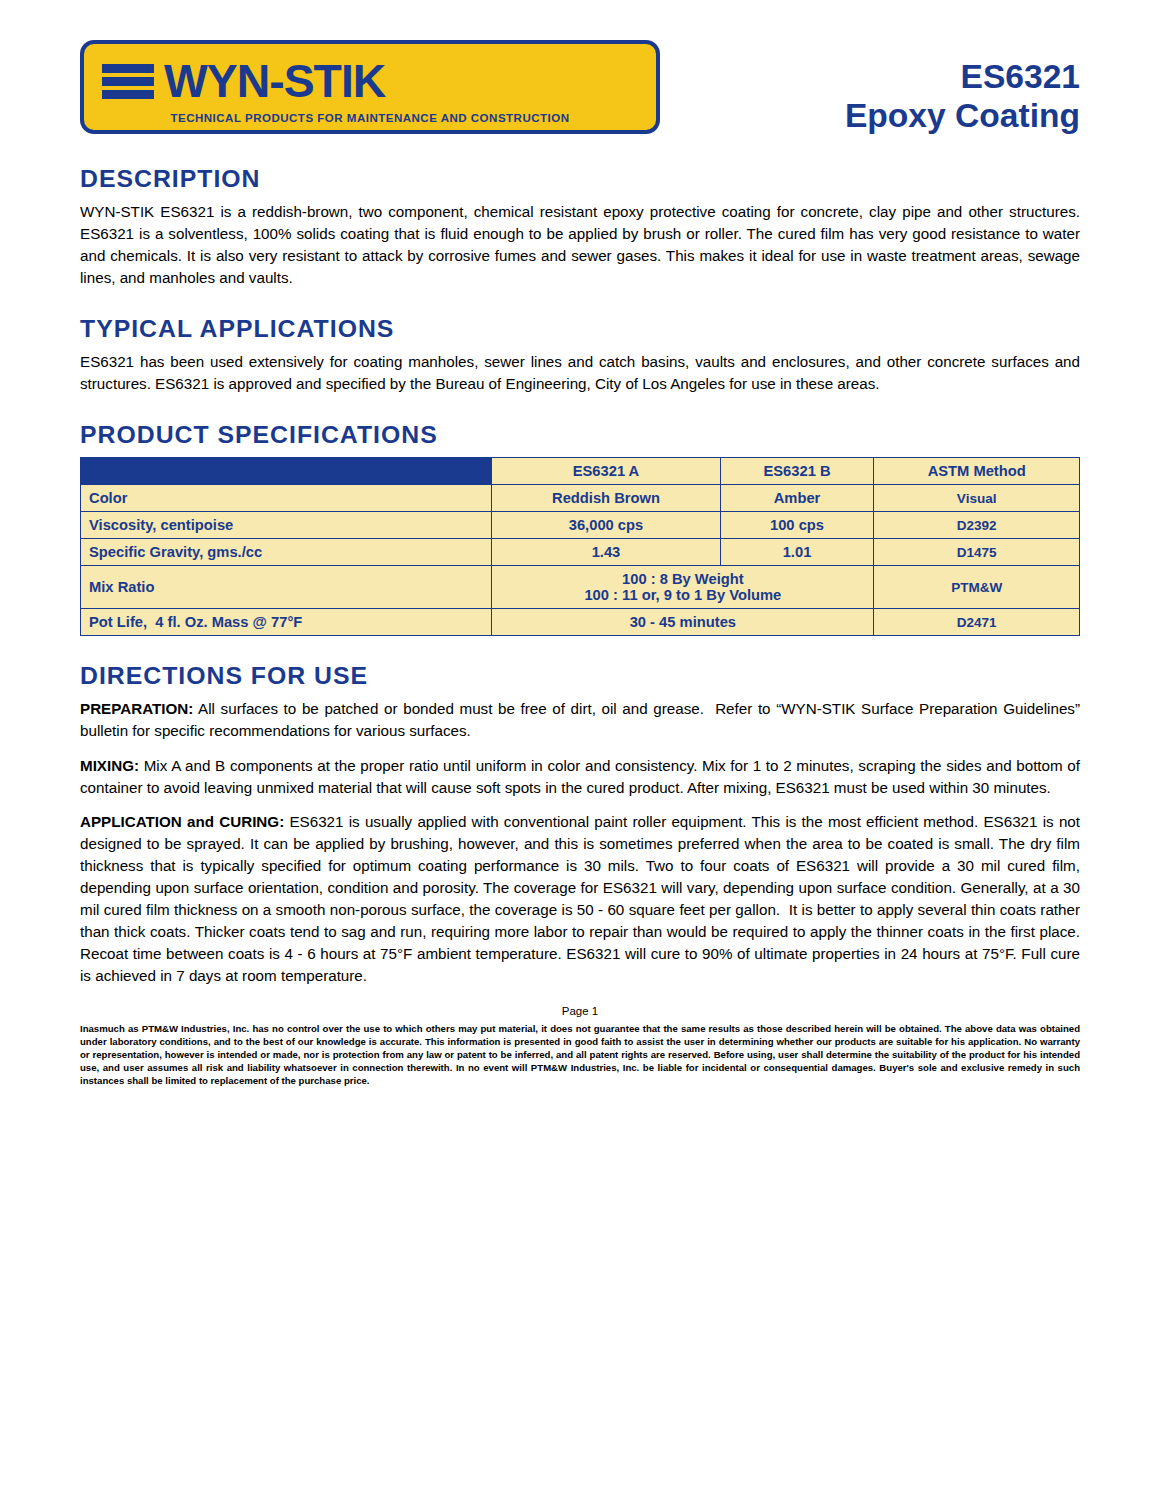WYN-STIK
TECHNICAL PRODUCTS FOR MAINTENANCE AND CONSTRUCTION
ES6321
Epoxy Coating
DESCRIPTION
WYN-STIK ES6321 is a reddish-brown, two component, chemical resistant epoxy protective coating for concrete, clay pipe and other structures. ES6321 is a solventless, 100% solids coating that is fluid enough to be applied by brush or roller. The cured film has very good resistance to water and chemicals. It is also very resistant to attack by corrosive fumes and sewer gases. This makes it ideal for use in waste treatment areas, sewage lines, and manholes and vaults.
TYPICAL APPLICATIONS
ES6321 has been used extensively for coating manholes, sewer lines and catch basins, vaults and enclosures, and other concrete surfaces and structures. ES6321 is approved and specified by the Bureau of Engineering, City of Los Angeles for use in these areas.
PRODUCT SPECIFICATIONS
| | ES6321 A | ES6321 B | ASTM Method |
| --- | --- | --- | --- |
| Color | Reddish Brown | Amber | Visual |
| Viscosity, centipoise | 36,000 cps | 100 cps | D2392 |
| Specific Gravity, gms./cc | 1.43 | 1.01 | D1475 |
| Mix Ratio | 100 : 8 By Weight 100 : 11 or, 9 to 1 By Volume | PTM&W |
| Pot Life, 4 fl. Oz. Mass @ 77°F | 30 - 45 minutes | D2471 |
DIRECTIONS FOR USE
PREPARATION: All surfaces to be patched or bonded must be free of dirt, oil and grease. Refer to “WYN-STIK Surface Preparation Guidelines” bulletin for specific recommendations for various surfaces.
MIXING: Mix A and B components at the proper ratio until uniform in color and consistency. Mix for 1 to 2 minutes, scraping the sides and bottom of container to avoid leaving unmixed material that will cause soft spots in the cured product. After mixing, ES6321 must be used within 30 minutes.
APPLICATION and CURING: ES6321 is usually applied with conventional paint roller equipment. This is the most efficient method. ES6321 is not designed to be sprayed. It can be applied by brushing, however, and this is sometimes preferred when the area to be coated is small. The dry film thickness that is typically specified for optimum coating performance is 30 mils. Two to four coats of ES6321 will provide a 30 mil cured film, depending upon surface orientation, condition and porosity. The coverage for ES6321 will vary, depending upon surface condition. Generally, at a 30 mil cured film thickness on a smooth non-porous surface, the coverage is 50 - 60 square feet per gallon. It is better to apply several thin coats rather than thick coats. Thicker coats tend to sag and run, requiring more labor to repair than would be required to apply the thinner coats in the first place. Recoat time between coats is 4 - 6 hours at 75°F ambient temperature. ES6321 will cure to 90% of ultimate properties in 24 hours at 75°F. Full cure is achieved in 7 days at room temperature.
Page 1
Inasmuch as PTM&W Industries, Inc. has no control over the use to which others may put material, it does not guarantee that the same results as those described herein will be obtained. The above data was obtained under laboratory conditions, and to the best of our knowledge is accurate. This information is presented in good faith to assist the user in determining whether our products are suitable for his application. No warranty or representation, however is intended or made, nor is protection from any law or patent to be inferred, and all patent rights are reserved. Before using, user shall determine the suitability of the product for his intended use, and user assumes all risk and liability whatsoever in connection therewith. In no event will PTM&W Industries, Inc. be liable for incidental or consequential damages. Buyer's sole and exclusive remedy in such instances shall be limited to replacement of the purchase price.